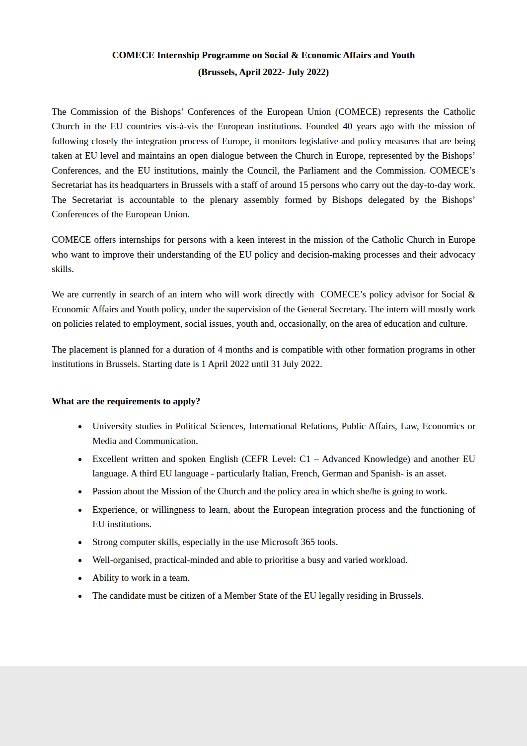COMECE Internship Programme on Social & Economic Affairs and Youth
(Brussels, April 2022- July 2022)
The Commission of the Bishops’ Conferences of the European Union (COMECE) represents the Catholic Church in the EU countries vis-à-vis the European institutions. Founded 40 years ago with the mission of following closely the integration process of Europe, it monitors legislative and policy measures that are being taken at EU level and maintains an open dialogue between the Church in Europe, represented by the Bishops’ Conferences, and the EU institutions, mainly the Council, the Parliament and the Commission. COMECE’s Secretariat has its headquarters in Brussels with a staff of around 15 persons who carry out the day-to-day work. The Secretariat is accountable to the plenary assembly formed by Bishops delegated by the Bishops’ Conferences of the European Union.
COMECE offers internships for persons with a keen interest in the mission of the Catholic Church in Europe who want to improve their understanding of the EU policy and decision-making processes and their advocacy skills.
We are currently in search of an intern who will work directly with COMECE’s policy advisor for Social & Economic Affairs and Youth policy, under the supervision of the General Secretary. The intern will mostly work on policies related to employment, social issues, youth and, occasionally, on the area of education and culture.
The placement is planned for a duration of 4 months and is compatible with other formation programs in other institutions in Brussels. Starting date is 1 April 2022 until 31 July 2022.
What are the requirements to apply?
University studies in Political Sciences, International Relations, Public Affairs, Law, Economics or Media and Communication.
Excellent written and spoken English (CEFR Level: C1 – Advanced Knowledge) and another EU language. A third EU language - particularly Italian, French, German and Spanish- is an asset.
Passion about the Mission of the Church and the policy area in which she/he is going to work.
Experience, or willingness to learn, about the European integration process and the functioning of EU institutions.
Strong computer skills, especially in the use Microsoft 365 tools.
Well-organised, practical-minded and able to prioritise a busy and varied workload.
Ability to work in a team.
The candidate must be citizen of a Member State of the EU legally residing in Brussels.